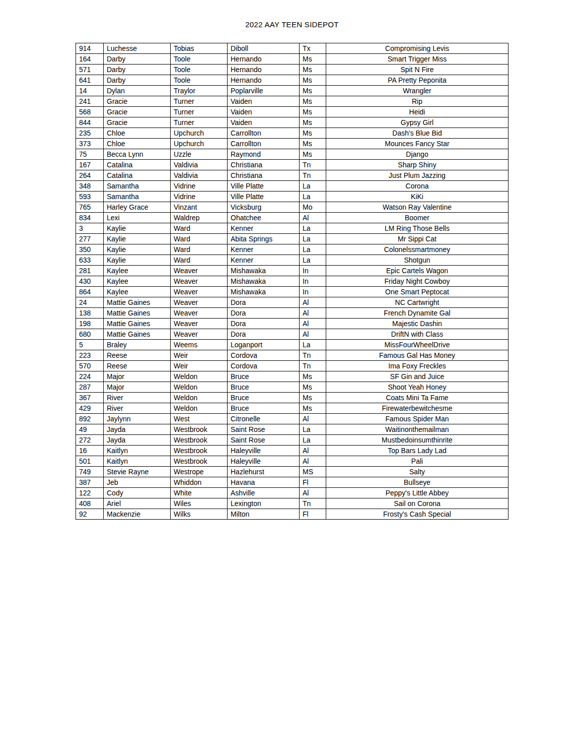2022 AAY TEEN SIDEPOT
| 914 | Luchesse | Tobias | Diboll | Tx | Compromising Levis |
| 164 | Darby | Toole | Hernando | Ms | Smart Trigger Miss |
| 571 | Darby | Toole | Hernando | Ms | Spit N Fire |
| 641 | Darby | Toole | Hernando | Ms | PA Pretty Peponita |
| 14 | Dylan | Traylor | Poplarville | Ms | Wrangler |
| 241 | Gracie | Turner | Vaiden | Ms | Rip |
| 568 | Gracie | Turner | Vaiden | Ms | Heidi |
| 844 | Gracie | Turner | Vaiden | Ms | Gypsy Girl |
| 235 | Chloe | Upchurch | Carrollton | Ms | Dash's Blue Bid |
| 373 | Chloe | Upchurch | Carrollton | Ms | Mounces Fancy Star |
| 75 | Becca Lynn | Uzzle | Raymond | Ms | Django |
| 167 | Catalina | Valdivia | Christiana | Tn | Sharp Shiny |
| 264 | Catalina | Valdivia | Christiana | Tn | Just Plum Jazzing |
| 348 | Samantha | Vidrine | Ville Platte | La | Corona |
| 593 | Samantha | Vidrine | Ville Platte | La | KiKi |
| 765 | Harley Grace | Vinzant | Vicksburg | Mo | Watson Ray Valentine |
| 834 | Lexi | Waldrep | Ohatchee | Al | Boomer |
| 3 | Kaylie | Ward | Kenner | La | LM Ring Those Bells |
| 277 | Kaylie | Ward | Abita Springs | La | Mr Sippi Cat |
| 350 | Kaylie | Ward | Kenner | La | Colonelssmartmoney |
| 633 | Kaylie | Ward | Kenner | La | Shotgun |
| 281 | Kaylee | Weaver | Mishawaka | In | Epic Cartels Wagon |
| 430 | Kaylee | Weaver | Mishawaka | In | Friday Night Cowboy |
| 864 | Kaylee | Weaver | Mishawaka | In | One Smart Peptocat |
| 24 | Mattie Gaines | Weaver | Dora | Al | NC Cartwright |
| 138 | Mattie Gaines | Weaver | Dora | Al | French Dynamite Gal |
| 198 | Mattie Gaines | Weaver | Dora | Al | Majestic Dashin |
| 680 | Mattie Gaines | Weaver | Dora | Al | DriftN with Class |
| 5 | Braley | Weems | Loganport | La | MissFourWheelDrive |
| 223 | Reese | Weir | Cordova | Tn | Famous Gal Has Money |
| 570 | Reese | Weir | Cordova | Tn | Ima Foxy Freckles |
| 224 | Major | Weldon | Bruce | Ms | SF Gin and Juice |
| 287 | Major | Weldon | Bruce | Ms | Shoot Yeah Honey |
| 367 | River | Weldon | Bruce | Ms | Coats Mini Ta Fame |
| 429 | River | Weldon | Bruce | Ms | Firewaterbewitchesme |
| 892 | Jaylynn | West | Citronelle | Al | Famous Spider Man |
| 49 | Jayda | Westbrook | Saint Rose | La | Waitinonthemailman |
| 272 | Jayda | Westbrook | Saint Rose | La | Mustbedoinsumthinrite |
| 16 | Kaitlyn | Westbrook | Haleyville | Al | Top Bars Lady Lad |
| 501 | Kaitlyn | Westbrook | Haleyville | Al | Pali |
| 749 | Stevie Rayne | Westrope | Hazlehurst | MS | Salty |
| 387 | Jeb | Whiddon | Havana | Fl | Bullseye |
| 122 | Cody | White | Ashville | Al | Peppy's Little Abbey |
| 408 | Ariel | Wiles | Lexington | Tn | Sail on Corona |
| 92 | Mackenzie | Wilks | Milton | Fl | Frosty's Cash Special |